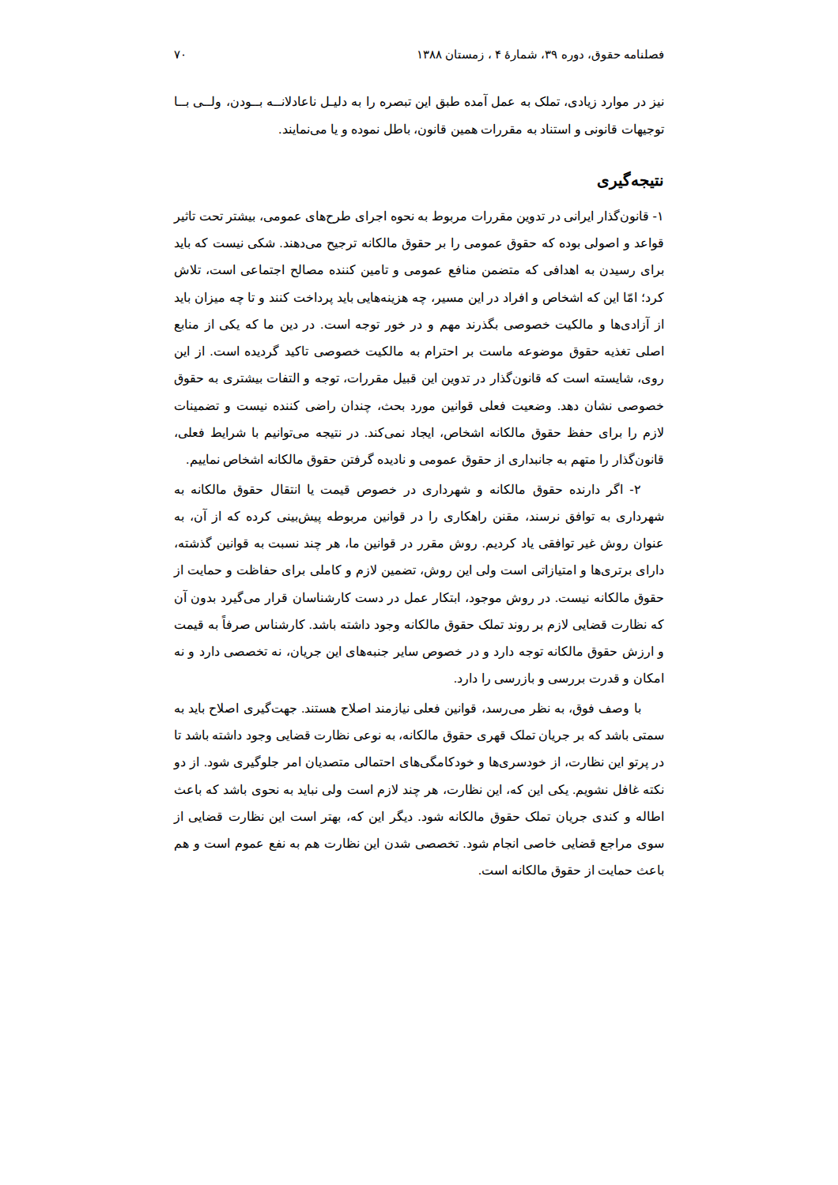فصلنامه حقوق، دوره ۳۹، شمارهٔ ۴ ، زمستان ۱۳۸۸ ۷۰
نیز در موارد زیادی، تملک به عمل آمده طبق این تبصره را به دلیـل ناعادلانــه بــودن، ولــی بــا توجیهات قانونی و استناد به مقررات همین قانون، باطل نموده و یا می‌نمایند.
نتیجه‌گیری
۱- قانون‌گذار ایرانی در تدوین مقررات مربوط به نحوه اجرای طرح‌های عمومی، بیشتر تحت تاثیر قواعد و اصولی بوده که حقوق عمومی را بر حقوق مالکانه ترجیح می‌دهند. شکی نیست که باید برای رسیدن به اهدافی که متضمن منافع عمومی و تامین کننده مصالح اجتماعی است، تلاش کرد؛ امّا این که اشخاص و افراد در این مسیر، چه هزینه‌هایی باید پرداخت کنند و تا چه میزان باید از آزادی‌ها و مالکیت خصوصی بگذرند مهم و در خور توجه است. در دین ما که یکی از منابع اصلی تغذیه حقوق موضوعه ماست بر احترام به مالکیت خصوصی تاکید گردیده است. از این روی، شایسته است که قانون‌گذار در تدوین این قبیل مقررات، توجه و التفات بیشتری به حقوق خصوصی نشان دهد. وضعیت فعلی قوانین مورد بحث، چندان راضی کننده نیست و تضمینات لازم را برای حفظ حقوق مالکانه اشخاص، ایجاد نمی‌کند. در نتیجه می‌توانیم با شرایط فعلی، قانون‌گذار را متهم به جانبداری از حقوق عمومی و نادیده گرفتن حقوق مالکانه اشخاص نماییم.
۲- اگر دارنده حقوق مالکانه و شهرداری در خصوص قیمت یا انتقال حقوق مالکانه به شهرداری به توافق نرسند، مقنن راهکاری را در قوانین مربوطه پیش‌بینی کرده که از آن، به عنوان روش غیر توافقی یاد کردیم. روش مقرر در قوانین ما، هر چند نسبت به قوانین گذشته، دارای برتری‌ها و امتیازاتی است ولی این روش، تضمین لازم و کاملی برای حفاظت و حمایت از حقوق مالکانه نیست. در روش موجود، ابتکار عمل در دست کارشناسان قرار می‌گیرد بدون آن که نظارت قضایی لازم بر روند تملک حقوق مالکانه وجود داشته باشد. کارشناس صرفاً به قیمت و ارزش حقوق مالکانه توجه دارد و در خصوص سایر جنبه‌های این جریان، نه تخصصی دارد و نه امکان و قدرت بررسی و بازرسی را دارد.
با وصف فوق، به نظر می‌رسد، قوانین فعلی نیازمند اصلاح هستند. جهت‌گیری اصلاح باید به سمتی باشد که بر جریان تملک قهری حقوق مالکانه، به نوعی نظارت قضایی وجود داشته باشد تا در پرتو این نظارت، از خودسری‌ها و خودکامگی‌های احتمالی متصدیان امر جلوگیری شود. از دو نکته غافل نشویم. یکی این که، این نظارت، هر چند لازم است ولی نباید به نحوی باشد که باعث اطاله و کندی جریان تملک حقوق مالکانه شود. دیگر این که، بهتر است این نظارت قضایی از سوی مراجع قضایی خاصی انجام شود. تخصصی شدن این نظارت هم به نفع عموم است و هم باعث حمایت از حقوق مالکانه است.